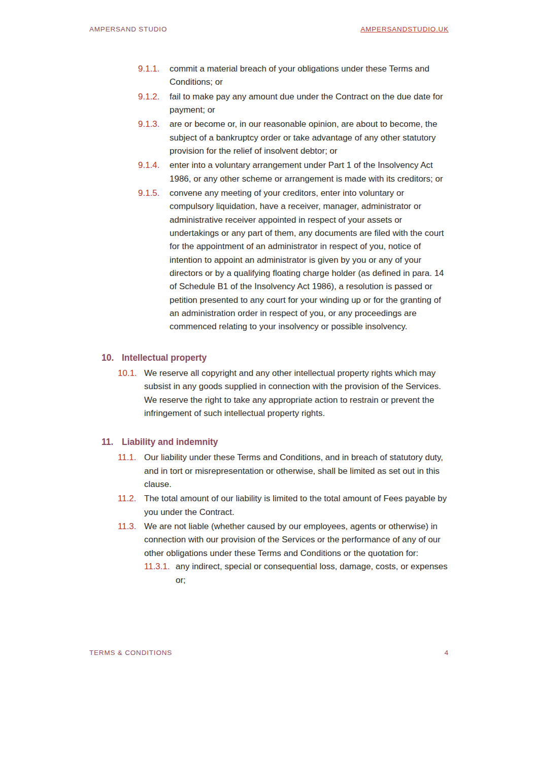Ampersand Studio
ampersandstudio.uk
9.1.1. commit a material breach of your obligations under these Terms and Conditions; or
9.1.2. fail to make pay any amount due under the Contract on the due date for payment; or
9.1.3. are or become or, in our reasonable opinion, are about to become, the subject of a bankruptcy order or take advantage of any other statutory provision for the relief of insolvent debtor; or
9.1.4. enter into a voluntary arrangement under Part 1 of the Insolvency Act 1986, or any other scheme or arrangement is made with its creditors; or
9.1.5. convene any meeting of your creditors, enter into voluntary or compulsory liquidation, have a receiver, manager, administrator or administrative receiver appointed in respect of your assets or undertakings or any part of them, any documents are filed with the court for the appointment of an administrator in respect of you, notice of intention to appoint an administrator is given by you or any of your directors or by a qualifying floating charge holder (as defined in para. 14 of Schedule B1 of the Insolvency Act 1986), a resolution is passed or petition presented to any court for your winding up or for the granting of an administration order in respect of you, or any proceedings are commenced relating to your insolvency or possible insolvency.
10. Intellectual property
10.1.
We reserve all copyright and any other intellectual property rights which may subsist in any goods supplied in connection with the provision of the Services. We reserve the right to take any appropriate action to restrain or prevent the infringement of such intellectual property rights.
11. Liability and indemnity
11.1.
Our liability under these Terms and Conditions, and in breach of statutory duty, and in tort or misrepresentation or otherwise, shall be limited as set out in this clause.
11.2.
The total amount of our liability is limited to the total amount of Fees payable by you under the Contract.
11.3.
We are not liable (whether caused by our employees, agents or otherwise) in connection with our provision of the Services or the performance of any of our other obligations under these Terms and Conditions or the quotation for:
11.3.1. any indirect, special or consequential loss, damage, costs, or expenses or;
Terms & Conditions
4